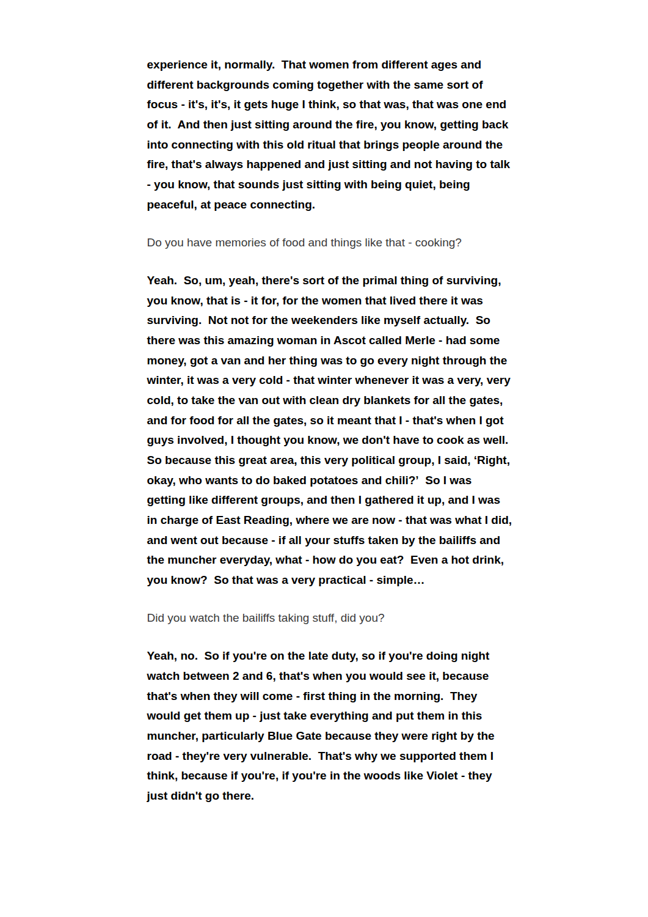experience it, normally. That women from different ages and different backgrounds coming together with the same sort of focus - it's, it's, it gets huge I think, so that was, that was one end of it. And then just sitting around the fire, you know, getting back into connecting with this old ritual that brings people around the fire, that's always happened and just sitting and not having to talk - you know, that sounds just sitting with being quiet, being peaceful, at peace connecting.
Do you have memories of food and things like that - cooking?
Yeah. So, um, yeah, there's sort of the primal thing of surviving, you know, that is - it for, for the women that lived there it was surviving. Not not for the weekenders like myself actually. So there was this amazing woman in Ascot called Merle - had some money, got a van and her thing was to go every night through the winter, it was a very cold - that winter whenever it was a very, very cold, to take the van out with clean dry blankets for all the gates, and for food for all the gates, so it meant that I - that's when I got guys involved, I thought you know, we don't have to cook as well. So because this great area, this very political group, I said, ‘Right, okay, who wants to do baked potatoes and chili?’ So I was getting like different groups, and then I gathered it up, and I was in charge of East Reading, where we are now - that was what I did, and went out because - if all your stuffs taken by the bailiffs and the muncher everyday, what - how do you eat? Even a hot drink, you know? So that was a very practical - simple…
Did you watch the bailiffs taking stuff, did you?
Yeah, no. So if you're on the late duty, so if you're doing night watch between 2 and 6, that's when you would see it, because that's when they will come - first thing in the morning. They would get them up - just take everything and put them in this muncher, particularly Blue Gate because they were right by the road - they're very vulnerable. That's why we supported them I think, because if you're, if you're in the woods like Violet - they just didn't go there.